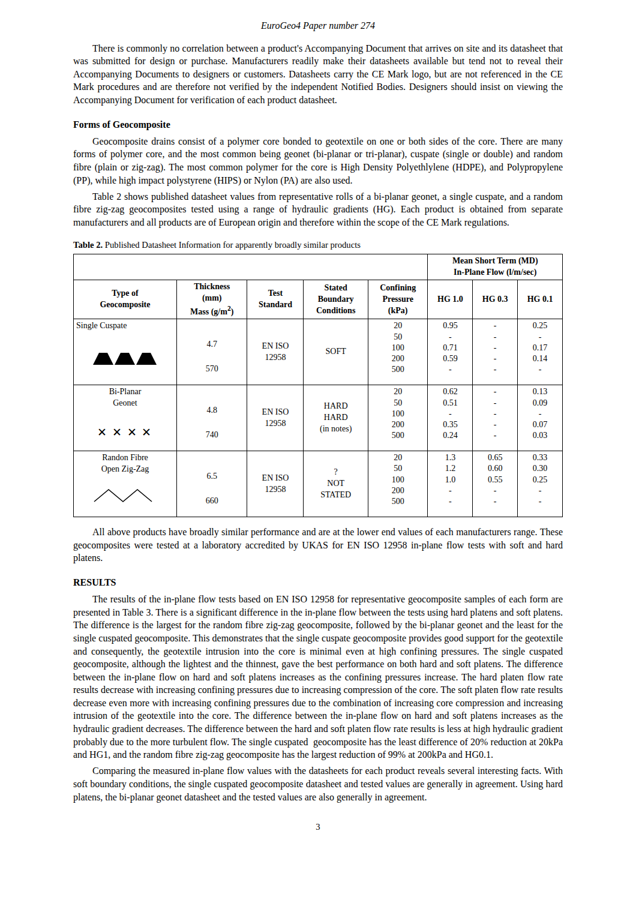EuroGeo4 Paper number 274
There is commonly no correlation between a product's Accompanying Document that arrives on site and its datasheet that was submitted for design or purchase. Manufacturers readily make their datasheets available but tend not to reveal their Accompanying Documents to designers or customers. Datasheets carry the CE Mark logo, but are not referenced in the CE Mark procedures and are therefore not verified by the independent Notified Bodies. Designers should insist on viewing the Accompanying Document for verification of each product datasheet.
Forms of Geocomposite
Geocomposite drains consist of a polymer core bonded to geotextile on one or both sides of the core. There are many forms of polymer core, and the most common being geonet (bi-planar or tri-planar), cuspate (single or double) and random fibre (plain or zig-zag). The most common polymer for the core is High Density Polyethlylene (HDPE), and Polypropylene (PP), while high impact polystyrene (HIPS) or Nylon (PA) are also used.
Table 2 shows published datasheet values from representative rolls of a bi-planar geonet, a single cuspate, and a random fibre zig-zag geocomposites tested using a range of hydraulic gradients (HG). Each product is obtained from separate manufacturers and all products are of European origin and therefore within the scope of the CE Mark regulations.
Table 2. Published Datasheet Information for apparently broadly similar products
| | Mean Short Term (MD) In-Plane Flow (l/m/sec) |
| Type of Geocomposite | Thickness (mm) Mass (g/m 2 ) | Test Standard | Stated Boundary Conditions | Confining Pressure (kPa) | HG 1.0 | HG 0.3 | HG 0.1 |
| Single Cuspate | 4.7 570 | EN ISO 12958 | SOFT | / 20 / / 50 / / 100 / / 200 / / 500 / | / 0.95 / / - / / 0.71 / / 0.59 / / - / | / - / / - / / - / / - / / - / | / 0.25 / / - / / 0.17 / / 0.14 / / - / |
| Bi-Planar Geonet ✕ ✕ ✕ ✕ | 4.8 740 | EN ISO 12958 | HARD HARD (in notes) | / 20 / / 50 / / 100 / / 200 / / 500 / | / 0.62 / / 0.51 / / - / / 0.35 / / 0.24 / | / - / / - / / - / / - / / - / | / 0.13 / / 0.09 / / - / / 0.07 / / 0.03 / |
| Randon Fibre Open Zig-Zag | 6.5 660 | EN ISO 12958 | ? NOT STATED | / 20 / / 50 / / 100 / / 200 / / 500 / | / 1.3 / / 1.2 / / 1.0 / / - / / - / | / 0.65 / / 0.60 / / 0.55 / / - / / - / | / 0.33 / / 0.30 / / 0.25 / / - / / - / |
All above products have broadly similar performance and are at the lower end values of each manufacturers range. These geocomposites were tested at a laboratory accredited by UKAS for EN ISO 12958 in-plane flow tests with soft and hard platens.
RESULTS
The results of the in-plane flow tests based on EN ISO 12958 for representative geocomposite samples of each form are presented in Table 3. There is a significant difference in the in-plane flow between the tests using hard platens and soft platens. The difference is the largest for the random fibre zig-zag geocomposite, followed by the bi-planar geonet and the least for the single cuspated geocomposite. This demonstrates that the single cuspate geocomposite provides good support for the geotextile and consequently, the geotextile intrusion into the core is minimal even at high confining pressures. The single cuspated geocomposite, although the lightest and the thinnest, gave the best performance on both hard and soft platens. The difference between the in-plane flow on hard and soft platens increases as the confining pressures increase. The hard platen flow rate results decrease with increasing confining pressures due to increasing compression of the core. The soft platen flow rate results decrease even more with increasing confining pressures due to the combination of increasing core compression and increasing intrusion of the geotextile into the core. The difference between the in-plane flow on hard and soft platens increases as the hydraulic gradient decreases. The difference between the hard and soft platen flow rate results is less at high hydraulic gradient probably due to the more turbulent flow. The single cuspated geocomposite has the least difference of 20% reduction at 20kPa and HG1, and the random fibre zig-zag geocomposite has the largest reduction of 99% at 200kPa and HG0.1.
Comparing the measured in-plane flow values with the datasheets for each product reveals several interesting facts. With soft boundary conditions, the single cuspated geocomposite datasheet and tested values are generally in agreement. Using hard platens, the bi-planar geonet datasheet and the tested values are also generally in agreement.
3